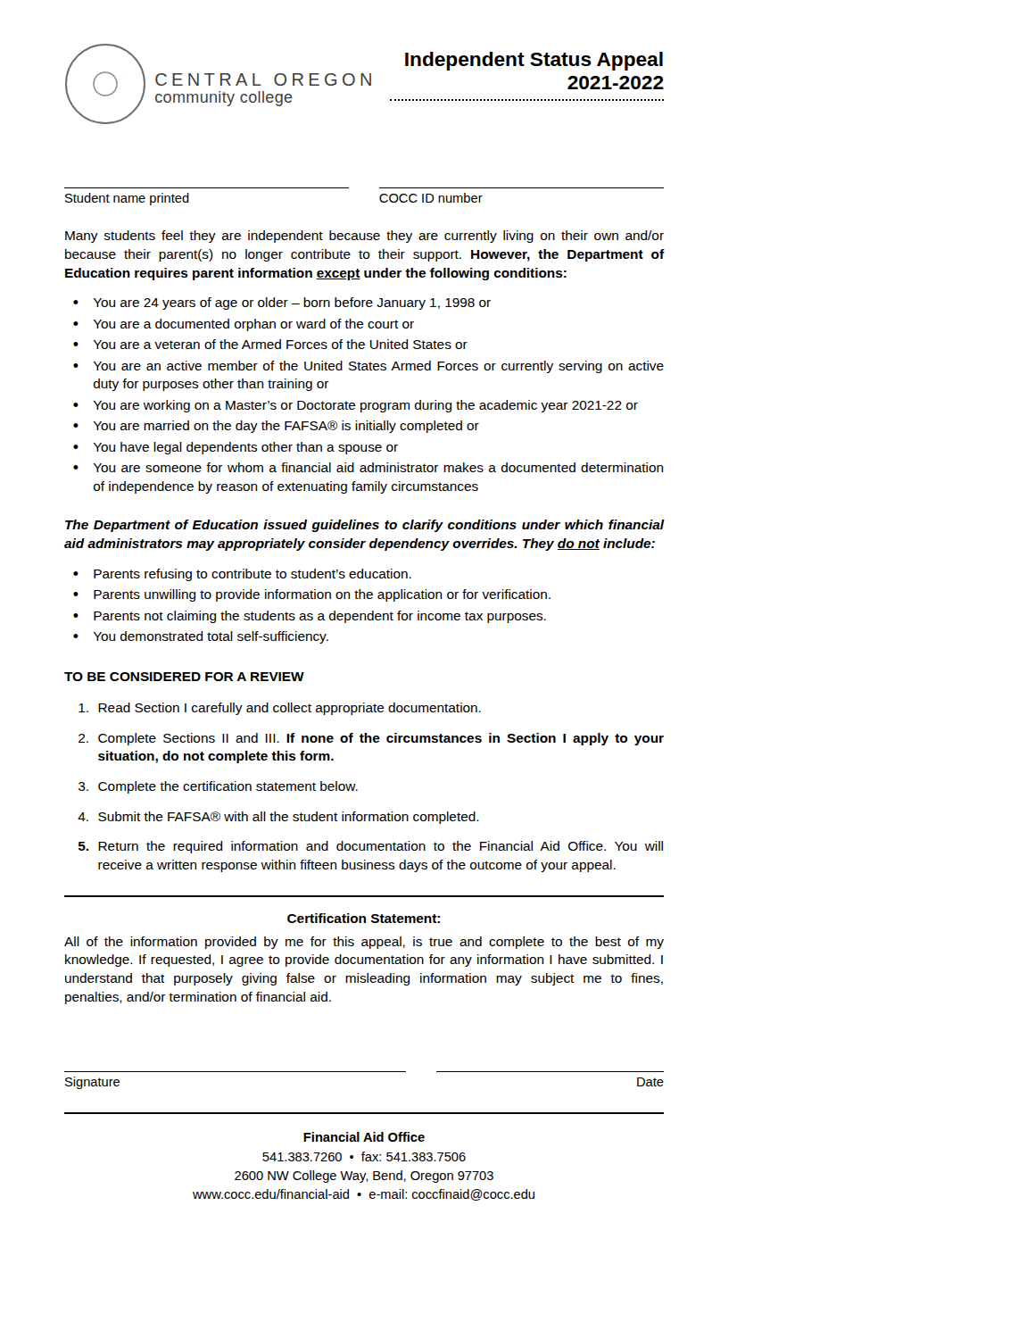CENTRAL OREGON
community college
Independent Status Appeal
2021-2022
Student name printed
COCC ID number
Many students feel they are independent because they are currently living on their own and/or because their parent(s) no longer contribute to their support. However, the Department of Education requires parent information except under the following conditions:
You are 24 years of age or older – born before January 1, 1998 or
You are a documented orphan or ward of the court or
You are a veteran of the Armed Forces of the United States or
You are an active member of the United States Armed Forces or currently serving on active duty for purposes other than training or
You are working on a Master’s or Doctorate program during the academic year 2021-22 or
You are married on the day the FAFSA® is initially completed or
You have legal dependents other than a spouse or
You are someone for whom a financial aid administrator makes a documented determination of independence by reason of extenuating family circumstances
The Department of Education issued guidelines to clarify conditions under which financial aid administrators may appropriately consider dependency overrides. They do not include:
Parents refusing to contribute to student’s education.
Parents unwilling to provide information on the application or for verification.
Parents not claiming the students as a dependent for income tax purposes.
You demonstrated total self-sufficiency.
TO BE CONSIDERED FOR A REVIEW
Read Section I carefully and collect appropriate documentation.
Complete Sections II and III. If none of the circumstances in Section I apply to your situation, do not complete this form.
Complete the certification statement below.
Submit the FAFSA® with all the student information completed.
Return the required information and documentation to the Financial Aid Office. You will receive a written response within fifteen business days of the outcome of your appeal.
Certification Statement:
All of the information provided by me for this appeal, is true and complete to the best of my knowledge. If requested, I agree to provide documentation for any information I have submitted. I understand that purposely giving false or misleading information may subject me to fines, penalties, and/or termination of financial aid.
Signature
Date
Financial Aid Office
541.383.7260•fax: 541.383.7506
2600 NW College Way, Bend, Oregon 97703
www.cocc.edu/financial-aid•e-mail: coccfinaid@cocc.edu